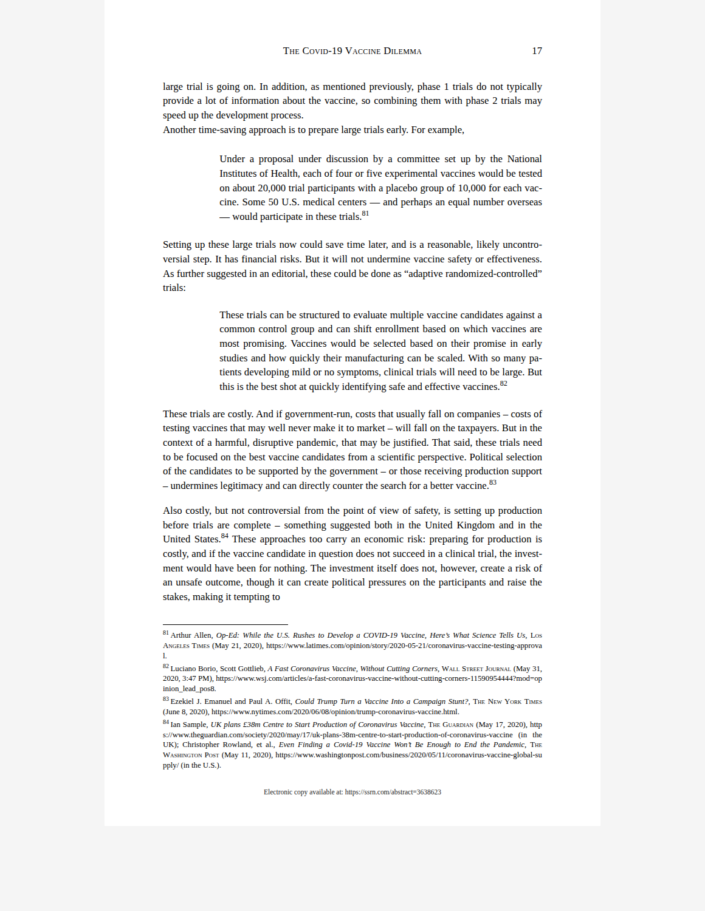The Covid-19 Vaccine Dilemma 17
large trial is going on. In addition, as mentioned previously, phase 1 trials do not typically provide a lot of information about the vaccine, so combining them with phase 2 trials may speed up the development process.
Another time-saving approach is to prepare large trials early. For example,
Under a proposal under discussion by a committee set up by the National Institutes of Health, each of four or five experimental vaccines would be tested on about 20,000 trial participants with a placebo group of 10,000 for each vaccine. Some 50 U.S. medical centers — and perhaps an equal number overseas — would participate in these trials.81
Setting up these large trials now could save time later, and is a reasonable, likely uncontroversial step. It has financial risks. But it will not undermine vaccine safety or effectiveness. As further suggested in an editorial, these could be done as “adaptive randomized-controlled” trials:
These trials can be structured to evaluate multiple vaccine candidates against a common control group and can shift enrollment based on which vaccines are most promising. Vaccines would be selected based on their promise in early studies and how quickly their manufacturing can be scaled. With so many patients developing mild or no symptoms, clinical trials will need to be large. But this is the best shot at quickly identifying safe and effective vaccines.82
These trials are costly. And if government-run, costs that usually fall on companies – costs of testing vaccines that may well never make it to market – will fall on the taxpayers. But in the context of a harmful, disruptive pandemic, that may be justified. That said, these trials need to be focused on the best vaccine candidates from a scientific perspective. Political selection of the candidates to be supported by the government – or those receiving production support – undermines legitimacy and can directly counter the search for a better vaccine.83
Also costly, but not controversial from the point of view of safety, is setting up production before trials are complete – something suggested both in the United Kingdom and in the United States.84 These approaches too carry an economic risk: preparing for production is costly, and if the vaccine candidate in question does not succeed in a clinical trial, the investment would have been for nothing. The investment itself does not, however, create a risk of an unsafe outcome, though it can create political pressures on the participants and raise the stakes, making it tempting to
Arthur Allen, Op-Ed: While the U.S. Rushes to Develop a COVID-19 Vaccine, Here’s What Science Tells Us, Los Angeles Times (May 21, 2020), https://www.latimes.com/opinion/story/2020-05-21/coronavirus-vaccine-testing-approval.
Luciano Borio, Scott Gottlieb, A Fast Coronavirus Vaccine, Without Cutting Corners, Wall Street Journal (May 31, 2020, 3:47 PM), https://www.wsj.com/articles/a-fast-coronavirus-vaccine-without-cutting-corners-11590954444?mod=opinion_lead_pos8.
Ezekiel J. Emanuel and Paul A. Offit, Could Trump Turn a Vaccine Into a Campaign Stunt?, The New York Times (June 8, 2020), https://www.nytimes.com/2020/06/08/opinion/trump-coronavirus-vaccine.html.
Ian Sample, UK plans £38m Centre to Start Production of Coronavirus Vaccine, The Guardian (May 17, 2020), https://www.theguardian.com/society/2020/may/17/uk-plans-38m-centre-to-start-production-of-coronavirus-vaccine (in the UK); Christopher Rowland, et al., Even Finding a Covid-19 Vaccine Won’t Be Enough to End the Pandemic, The Washington Post (May 11, 2020), https://www.washingtonpost.com/business/2020/05/11/coronavirus-vaccine-global-supply/ (in the U.S.).
Electronic copy available at: https://ssrn.com/abstract=3638623